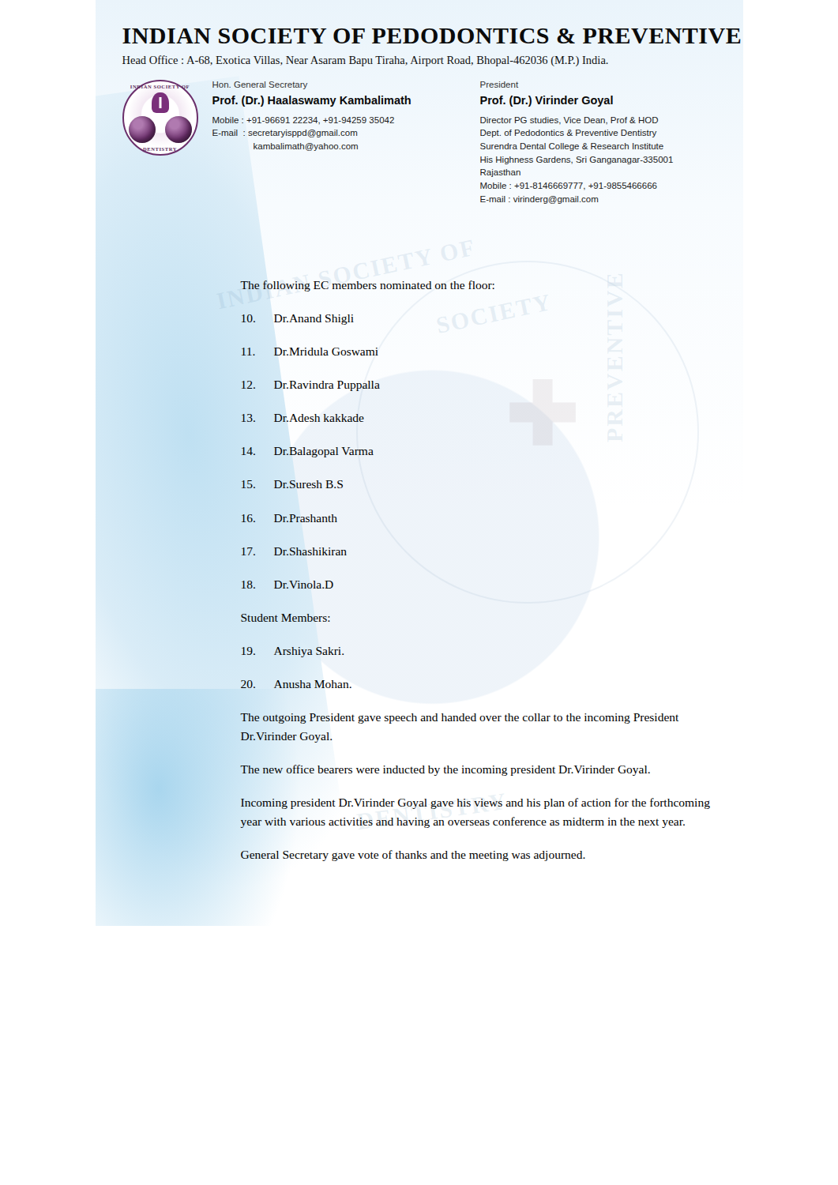INDIAN SOCIETY OF
SOCIETY
PREVENTIVE
DENTISTRY
✚
INDIAN SOCIETY OF PEDODONTICS & PREVENTIVE DENTISTRY
Head Office : A-68, Exotica Villas, Near Asaram Bapu Tiraha, Airport Road, Bhopal-462036 (M.P.) India.
INDIAN SOCIETY OF
DENTISTRY
Hon. General Secretary
Prof. (Dr.) Haalaswamy Kambalimath
Mobile : +91-96691 22234, +91-94259 35042
E-mail : secretaryisppd@gmail.com
kambalimath@yahoo.com
President
Prof. (Dr.) Virinder Goyal
Director PG studies, Vice Dean, Prof & HOD
Dept. of Pedodontics & Preventive Dentistry
Surendra Dental College & Research Institute
His Highness Gardens, Sri Ganganagar-335001 Rajasthan
Mobile : +91-8146669777, +91-9855466666
E-mail : virinderg@gmail.com
The following EC members nominated on the floor:
Dr.Anand Shigli
Dr.Mridula Goswami
Dr.Ravindra Puppalla
Dr.Adesh kakkade
Dr.Balagopal Varma
Dr.Suresh B.S
Dr.Prashanth
Dr.Shashikiran
Dr.Vinola.D
Student Members:
Arshiya Sakri.
Anusha Mohan.
The outgoing President gave speech and handed over the collar to the incoming President Dr.Virinder Goyal.
The new office bearers were inducted by the incoming president Dr.Virinder Goyal.
Incoming president Dr.Virinder Goyal gave his views and his plan of action for the forthcoming year with various activities and having an overseas conference as midterm in the next year.
General Secretary gave vote of thanks and the meeting was adjourned.